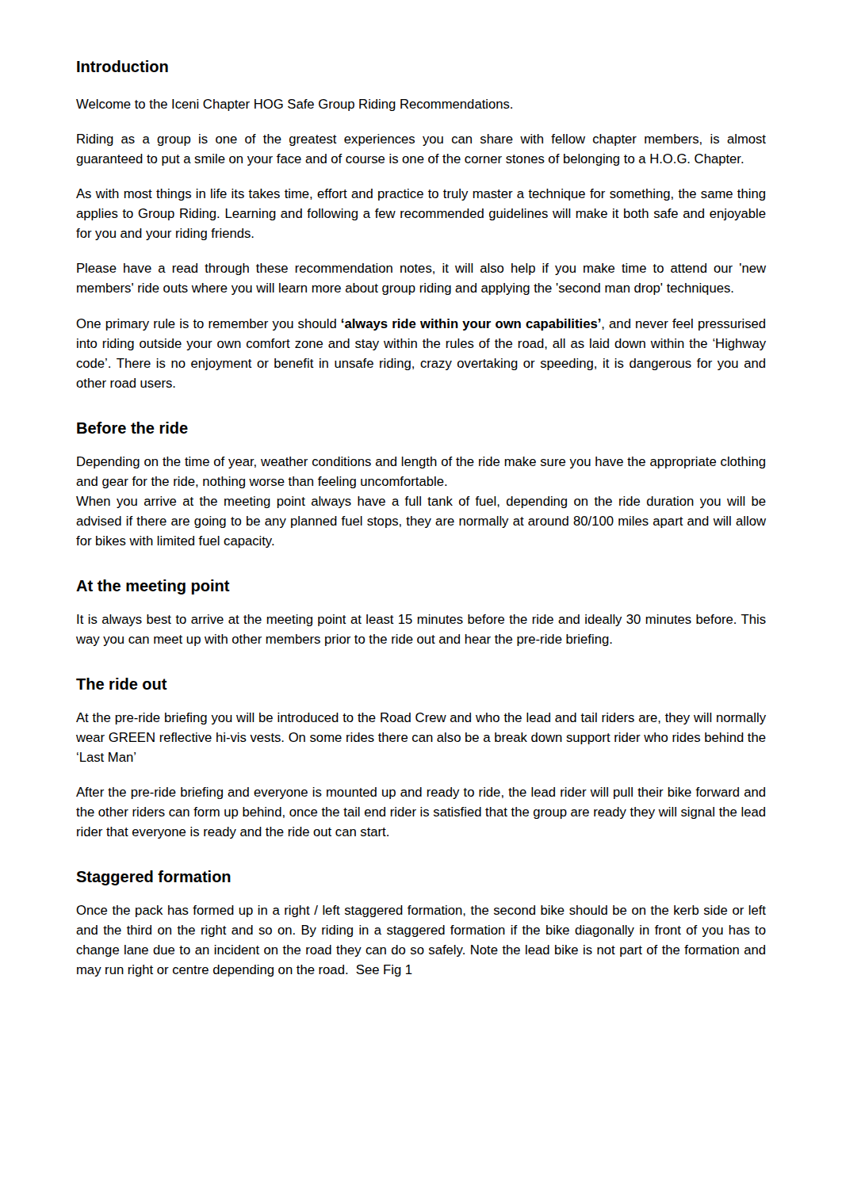Introduction
Welcome to the Iceni Chapter HOG Safe Group Riding Recommendations.
Riding as a group is one of the greatest experiences you can share with fellow chapter members, is almost guaranteed to put a smile on your face and of course is one of the corner stones of belonging to a H.O.G. Chapter.
As with most things in life its takes time, effort and practice to truly master a technique for something, the same thing applies to Group Riding. Learning and following a few recommended guidelines will make it both safe and enjoyable for you and your riding friends.
Please have a read through these recommendation notes, it will also help if you make time to attend our 'new members' ride outs where you will learn more about group riding and applying the 'second man drop' techniques.
One primary rule is to remember you should ‘always ride within your own capabilities’, and never feel pressurised into riding outside your own comfort zone and stay within the rules of the road, all as laid down within the ‘Highway code’. There is no enjoyment or benefit in unsafe riding, crazy overtaking or speeding, it is dangerous for you and other road users.
Before the ride
Depending on the time of year, weather conditions and length of the ride make sure you have the appropriate clothing and gear for the ride, nothing worse than feeling uncomfortable.
When you arrive at the meeting point always have a full tank of fuel, depending on the ride duration you will be advised if there are going to be any planned fuel stops, they are normally at around 80/100 miles apart and will allow for bikes with limited fuel capacity.
At the meeting point
It is always best to arrive at the meeting point at least 15 minutes before the ride and ideally 30 minutes before. This way you can meet up with other members prior to the ride out and hear the pre-ride briefing.
The ride out
At the pre-ride briefing you will be introduced to the Road Crew and who the lead and tail riders are, they will normally wear GREEN reflective hi-vis vests. On some rides there can also be a break down support rider who rides behind the ‘Last Man’
After the pre-ride briefing and everyone is mounted up and ready to ride, the lead rider will pull their bike forward and the other riders can form up behind, once the tail end rider is satisfied that the group are ready they will signal the lead rider that everyone is ready and the ride out can start.
Staggered formation
Once the pack has formed up in a right / left staggered formation, the second bike should be on the kerb side or left and the third on the right and so on. By riding in a staggered formation if the bike diagonally in front of you has to change lane due to an incident on the road they can do so safely. Note the lead bike is not part of the formation and may run right or centre depending on the road. See Fig 1